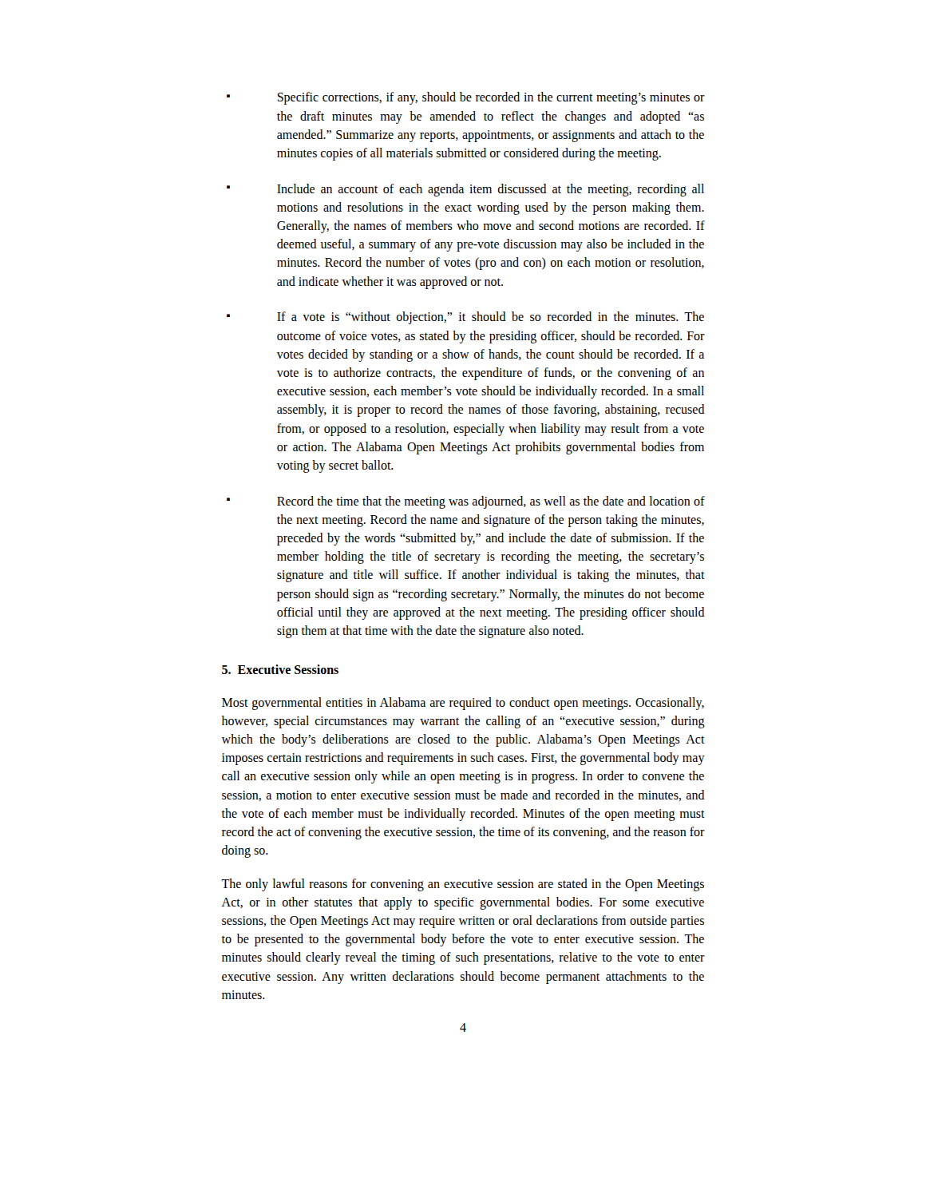Specific corrections, if any, should be recorded in the current meeting’s minutes or the draft minutes may be amended to reflect the changes and adopted “as amended.” Summarize any reports, appointments, or assignments and attach to the minutes copies of all materials submitted or considered during the meeting.
Include an account of each agenda item discussed at the meeting, recording all motions and resolutions in the exact wording used by the person making them. Generally, the names of members who move and second motions are recorded. If deemed useful, a summary of any pre-vote discussion may also be included in the minutes. Record the number of votes (pro and con) on each motion or resolution, and indicate whether it was approved or not.
If a vote is “without objection,” it should be so recorded in the minutes. The outcome of voice votes, as stated by the presiding officer, should be recorded. For votes decided by standing or a show of hands, the count should be recorded. If a vote is to authorize contracts, the expenditure of funds, or the convening of an executive session, each member’s vote should be individually recorded. In a small assembly, it is proper to record the names of those favoring, abstaining, recused from, or opposed to a resolution, especially when liability may result from a vote or action. The Alabama Open Meetings Act prohibits governmental bodies from voting by secret ballot.
Record the time that the meeting was adjourned, as well as the date and location of the next meeting. Record the name and signature of the person taking the minutes, preceded by the words “submitted by,” and include the date of submission. If the member holding the title of secretary is recording the meeting, the secretary’s signature and title will suffice. If another individual is taking the minutes, that person should sign as “recording secretary.” Normally, the minutes do not become official until they are approved at the next meeting. The presiding officer should sign them at that time with the date the signature also noted.
5. Executive Sessions
Most governmental entities in Alabama are required to conduct open meetings. Occasionally, however, special circumstances may warrant the calling of an “executive session,” during which the body’s deliberations are closed to the public. Alabama’s Open Meetings Act imposes certain restrictions and requirements in such cases. First, the governmental body may call an executive session only while an open meeting is in progress. In order to convene the session, a motion to enter executive session must be made and recorded in the minutes, and the vote of each member must be individually recorded. Minutes of the open meeting must record the act of convening the executive session, the time of its convening, and the reason for doing so.
The only lawful reasons for convening an executive session are stated in the Open Meetings Act, or in other statutes that apply to specific governmental bodies. For some executive sessions, the Open Meetings Act may require written or oral declarations from outside parties to be presented to the governmental body before the vote to enter executive session. The minutes should clearly reveal the timing of such presentations, relative to the vote to enter executive session. Any written declarations should become permanent attachments to the minutes.
4